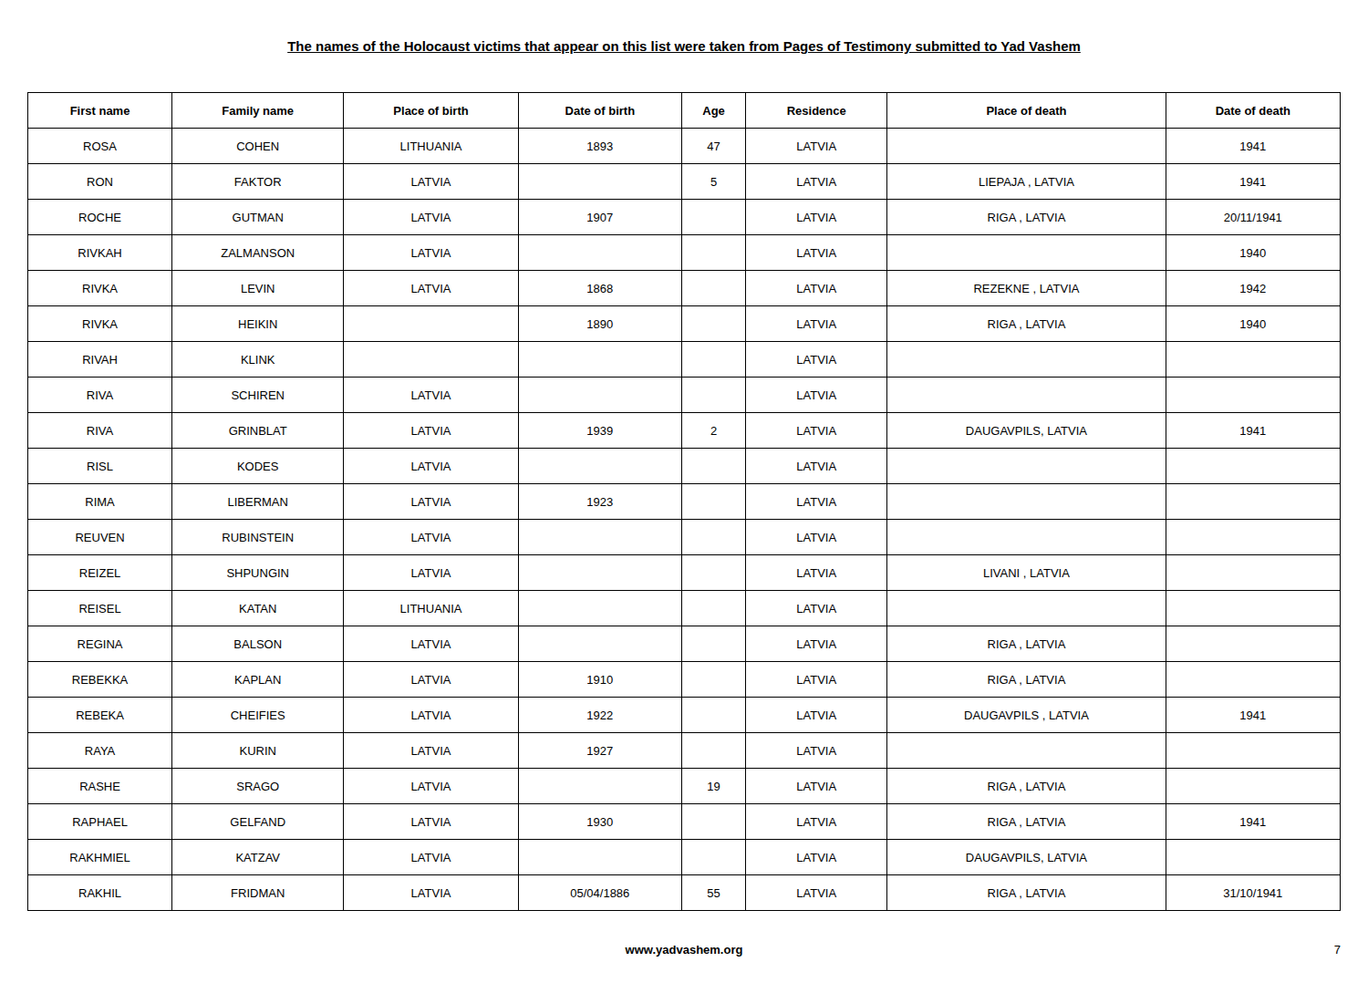The names of the Holocaust victims that appear on this list were taken from Pages of Testimony submitted to Yad Vashem
Holocaust victims from Pages of Testimony
| First name | Family name | Place of birth | Date of birth | Age | Residence | Place of death | Date of death |
| --- | --- | --- | --- | --- | --- | --- | --- |
| ROSA | COHEN | LITHUANIA | 1893 | 47 | LATVIA | | 1941 |
| RON | FAKTOR | LATVIA | | 5 | LATVIA | LIEPAJA , LATVIA | 1941 |
| ROCHE | GUTMAN | LATVIA | 1907 | | LATVIA | RIGA , LATVIA | 20/11/1941 |
| RIVKAH | ZALMANSON | LATVIA | | | LATVIA | | 1940 |
| RIVKA | LEVIN | LATVIA | 1868 | | LATVIA | REZEKNE , LATVIA | 1942 |
| RIVKA | HEIKIN | | 1890 | | LATVIA | RIGA , LATVIA | 1940 |
| RIVAH | KLINK | | | | LATVIA | | |
| RIVA | SCHIREN | LATVIA | | | LATVIA | | |
| RIVA | GRINBLAT | LATVIA | 1939 | 2 | LATVIA | DAUGAVPILS, LATVIA | 1941 |
| RISL | KODES | LATVIA | | | LATVIA | | |
| RIMA | LIBERMAN | LATVIA | 1923 | | LATVIA | | |
| REUVEN | RUBINSTEIN | LATVIA | | | LATVIA | | |
| REIZEL | SHPUNGIN | LATVIA | | | LATVIA | LIVANI , LATVIA | |
| REISEL | KATAN | LITHUANIA | | | LATVIA | | |
| REGINA | BALSON | LATVIA | | | LATVIA | RIGA , LATVIA | |
| REBEKKA | KAPLAN | LATVIA | 1910 | | LATVIA | RIGA , LATVIA | |
| REBEKA | CHEIFIES | LATVIA | 1922 | | LATVIA | DAUGAVPILS , LATVIA | 1941 |
| RAYA | KURIN | LATVIA | 1927 | | LATVIA | | |
| RASHE | SRAGO | LATVIA | | 19 | LATVIA | RIGA , LATVIA | |
| RAPHAEL | GELFAND | LATVIA | 1930 | | LATVIA | RIGA , LATVIA | 1941 |
| RAKHMIEL | KATZAV | LATVIA | | | LATVIA | DAUGAVPILS, LATVIA | |
| RAKHIL | FRIDMAN | LATVIA | 05/04/1886 | 55 | LATVIA | RIGA , LATVIA | 31/10/1941 |
www.yadvashem.org 7